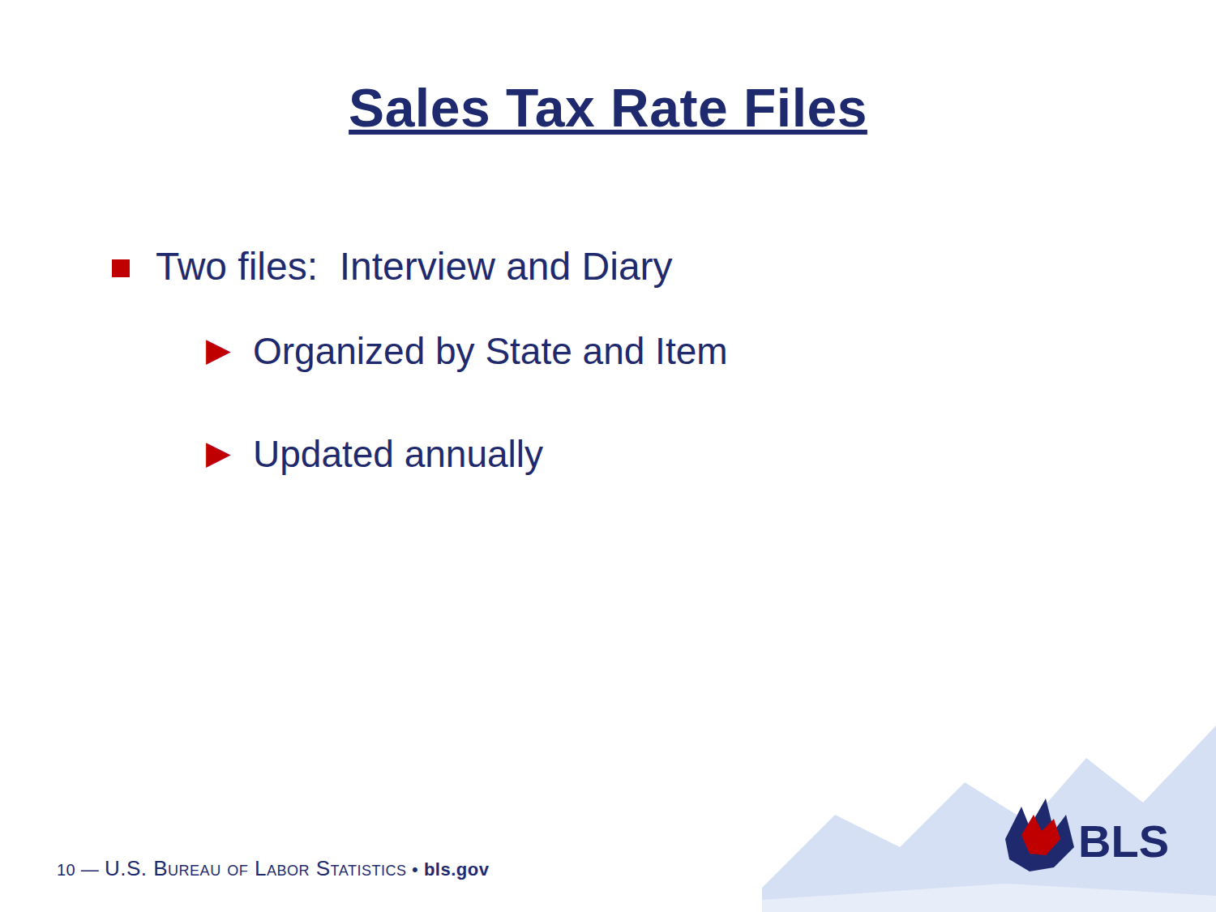Sales Tax Rate Files
Two files: Interview and Diary
Organized by State and Item
Updated annually
BLS
10 — U.S. Bureau of Labor Statistics • bls.gov